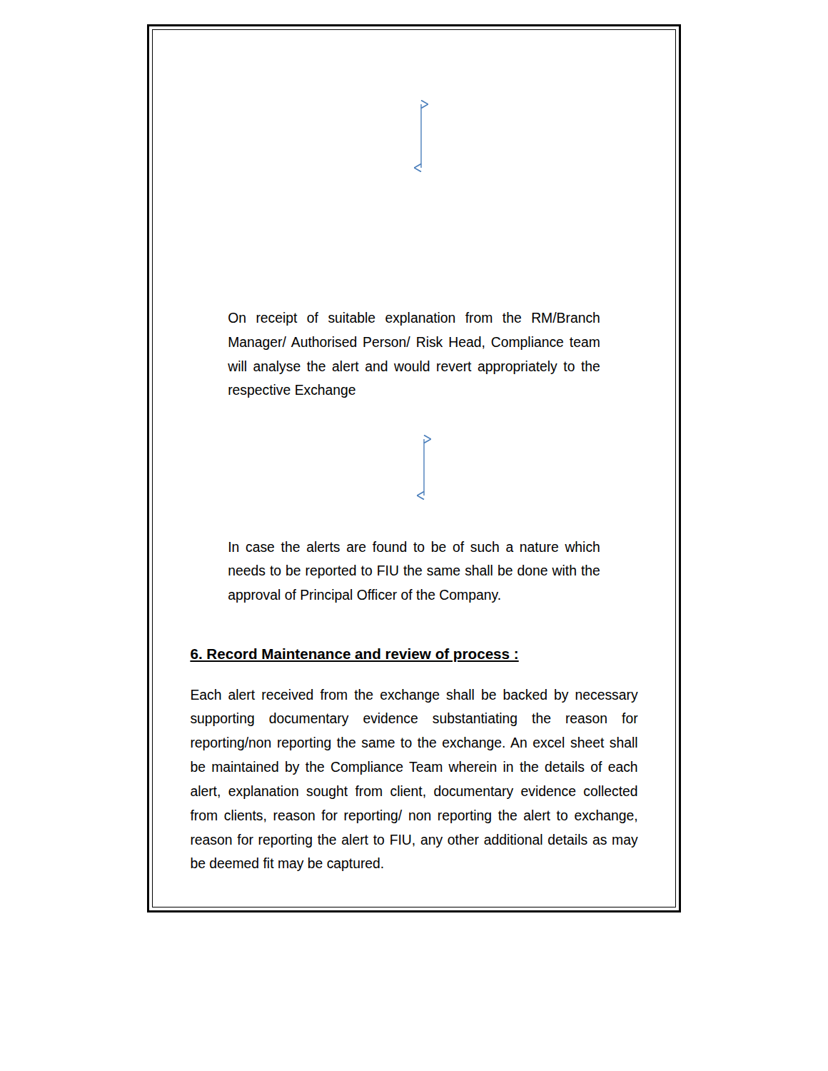On receipt of suitable explanation from the RM/Branch Manager/ Authorised Person/ Risk Head, Compliance team will analyse the alert and would revert appropriately to the respective Exchange
In case the alerts are found to be of such a nature which needs to be reported to FIU the same shall be done with the approval of Principal Officer of the Company.
6. Record Maintenance and review of process :
Each alert received from the exchange shall be backed by necessary supporting documentary evidence substantiating the reason for reporting/non reporting the same to the exchange. An excel sheet shall be maintained by the Compliance Team wherein in the details of each alert, explanation sought from client, documentary evidence collected from clients, reason for reporting/ non reporting the alert to exchange, reason for reporting the alert to FIU, any other additional details as may be deemed fit may be captured.